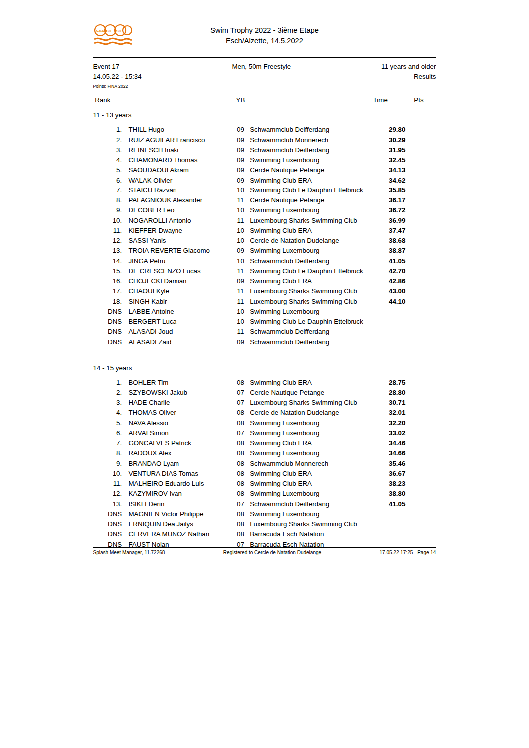C.N.D.u SC SC
Swim Trophy 2022 - 3ième Etape
Esch/Alzette, 14.5.2022
Event 17
14.05.22 - 15:34
Men, 50m Freestyle
11 years and older
Results
Points: FINA 2022
| Rank | | YB | | Time | Pts |
| --- | --- | --- | --- | --- | --- |
| 11 - 13 years |
| 1. | THILL Hugo | 09 | Schwammclub Deifferdang | 29.80 | |
| 2. | RUIZ AGUILAR Francisco | 09 | Schwammclub Monnerech | 30.29 | |
| 3. | REINESCH Inaki | 09 | Schwammclub Deifferdang | 31.95 | |
| 4. | CHAMONARD Thomas | 09 | Swimming Luxembourg | 32.45 | |
| 5. | SAOUDAOUI Akram | 09 | Cercle Nautique Petange | 34.13 | |
| 6. | WALAK Olivier | 09 | Swimming Club ERA | 34.62 | |
| 7. | STAICU Razvan | 10 | Swimming Club Le Dauphin Ettelbruck | 35.85 | |
| 8. | PALAGNIOUK Alexander | 11 | Cercle Nautique Petange | 36.17 | |
| 9. | DECOBER Leo | 10 | Swimming Luxembourg | 36.72 | |
| 10. | NOGAROLLI Antonio | 11 | Luxembourg Sharks Swimming Club | 36.99 | |
| 11. | KIEFFER Dwayne | 10 | Swimming Club ERA | 37.47 | |
| 12. | SASSI Yanis | 10 | Cercle de Natation Dudelange | 38.68 | |
| 13. | TROIA REVERTE Giacomo | 09 | Swimming Luxembourg | 38.87 | |
| 14. | JINGA Petru | 10 | Schwammclub Deifferdang | 41.05 | |
| 15. | DE CRESCENZO Lucas | 11 | Swimming Club Le Dauphin Ettelbruck | 42.70 | |
| 16. | CHOJECKI Damian | 09 | Swimming Club ERA | 42.86 | |
| 17. | CHAOUI Kyle | 11 | Luxembourg Sharks Swimming Club | 43.00 | |
| 18. | SINGH Kabir | 11 | Luxembourg Sharks Swimming Club | 44.10 | |
| DNS | LABBE Antoine | 10 | Swimming Luxembourg | | |
| DNS | BERGERT Luca | 10 | Swimming Club Le Dauphin Ettelbruck | | |
| DNS | ALASADI Joud | 11 | Schwammclub Deifferdang | | |
| DNS | ALASADI Zaid | 09 | Schwammclub Deifferdang | | |
| 14 - 15 years |
| 1. | BOHLER Tim | 08 | Swimming Club ERA | 28.75 | |
| 2. | SZYBOWSKI Jakub | 07 | Cercle Nautique Petange | 28.80 | |
| 3. | HADE Charlie | 07 | Luxembourg Sharks Swimming Club | 30.71 | |
| 4. | THOMAS Oliver | 08 | Cercle de Natation Dudelange | 32.01 | |
| 5. | NAVA Alessio | 08 | Swimming Luxembourg | 32.20 | |
| 6. | ARVAI Simon | 07 | Swimming Luxembourg | 33.02 | |
| 7. | GONCALVES Patrick | 08 | Swimming Club ERA | 34.46 | |
| 8. | RADOUX Alex | 08 | Swimming Luxembourg | 34.66 | |
| 9. | BRANDAO Lyam | 08 | Schwammclub Monnerech | 35.46 | |
| 10. | VENTURA DIAS Tomas | 08 | Swimming Club ERA | 36.67 | |
| 11. | MALHEIRO Eduardo Luis | 08 | Swimming Club ERA | 38.23 | |
| 12. | KAZYMIROV Ivan | 08 | Swimming Luxembourg | 38.80 | |
| 13. | ISIKLI Derin | 07 | Schwammclub Deifferdang | 41.05 | |
| DNS | MAGNIEN Victor Philippe | 08 | Swimming Luxembourg | | |
| DNS | ERNIQUIN Dea Jailys | 08 | Luxembourg Sharks Swimming Club | | |
| DNS | CERVERA MUNOZ Nathan | 08 | Barracuda Esch Natation | | |
| DNS | FAUST Nolan | 07 | Barracuda Esch Natation | | |
Splash Meet Manager, 11.72268
Registered to Cercle de Natation Dudelange
17.05.22 17:25 - Page 14